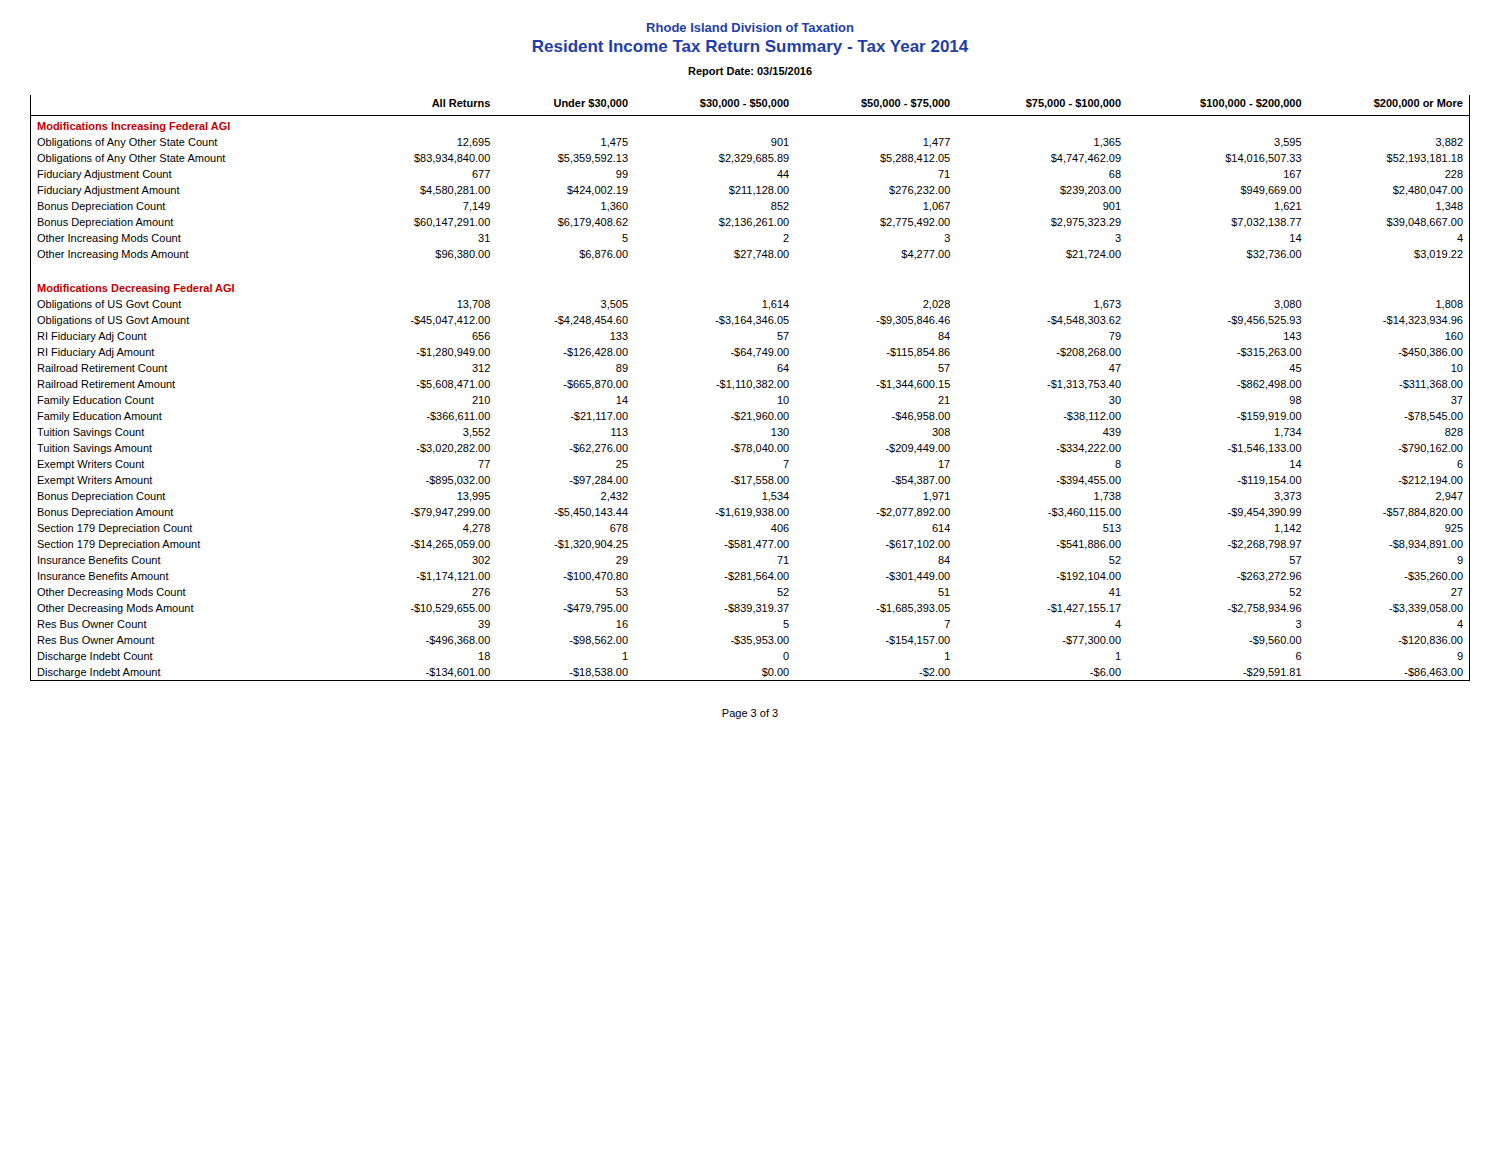Rhode Island Division of Taxation
Resident Income Tax Return Summary - Tax Year 2014
Report Date: 03/15/2016
| | All Returns | Under $30,000 | $30,000 - $50,000 | $50,000 - $75,000 | $75,000 - $100,000 | $100,000 - $200,000 | $200,000 or More |
| --- | --- | --- | --- | --- | --- | --- | --- |
| Modifications Increasing Federal AGI |
| Obligations of Any Other State Count | 12,695 | 1,475 | 901 | 1,477 | 1,365 | 3,595 | 3,882 |
| Obligations of Any Other State Amount | $83,934,840.00 | $5,359,592.13 | $2,329,685.89 | $5,288,412.05 | $4,747,462.09 | $14,016,507.33 | $52,193,181.18 |
| Fiduciary Adjustment Count | 677 | 99 | 44 | 71 | 68 | 167 | 228 |
| Fiduciary Adjustment Amount | $4,580,281.00 | $424,002.19 | $211,128.00 | $276,232.00 | $239,203.00 | $949,669.00 | $2,480,047.00 |
| Bonus Depreciation Count | 7,149 | 1,360 | 852 | 1,067 | 901 | 1,621 | 1,348 |
| Bonus Depreciation Amount | $60,147,291.00 | $6,179,408.62 | $2,136,261.00 | $2,775,492.00 | $2,975,323.29 | $7,032,138.77 | $39,048,667.00 |
| Other Increasing Mods Count | 31 | 5 | 2 | 3 | 3 | 14 | 4 |
| Other Increasing Mods Amount | $96,380.00 | $6,876.00 | $27,748.00 | $4,277.00 | $21,724.00 | $32,736.00 | $3,019.22 |
| Modifications Decreasing Federal AGI |
| Obligations of US Govt Count | 13,708 | 3,505 | 1,614 | 2,028 | 1,673 | 3,080 | 1,808 |
| Obligations of US Govt Amount | -$45,047,412.00 | -$4,248,454.60 | -$3,164,346.05 | -$9,305,846.46 | -$4,548,303.62 | -$9,456,525.93 | -$14,323,934.96 |
| RI Fiduciary Adj Count | 656 | 133 | 57 | 84 | 79 | 143 | 160 |
| RI Fiduciary Adj Amount | -$1,280,949.00 | -$126,428.00 | -$64,749.00 | -$115,854.86 | -$208,268.00 | -$315,263.00 | -$450,386.00 |
| Railroad Retirement Count | 312 | 89 | 64 | 57 | 47 | 45 | 10 |
| Railroad Retirement Amount | -$5,608,471.00 | -$665,870.00 | -$1,110,382.00 | -$1,344,600.15 | -$1,313,753.40 | -$862,498.00 | -$311,368.00 |
| Family Education Count | 210 | 14 | 10 | 21 | 30 | 98 | 37 |
| Family Education Amount | -$366,611.00 | -$21,117.00 | -$21,960.00 | -$46,958.00 | -$38,112.00 | -$159,919.00 | -$78,545.00 |
| Tuition Savings Count | 3,552 | 113 | 130 | 308 | 439 | 1,734 | 828 |
| Tuition Savings Amount | -$3,020,282.00 | -$62,276.00 | -$78,040.00 | -$209,449.00 | -$334,222.00 | -$1,546,133.00 | -$790,162.00 |
| Exempt Writers Count | 77 | 25 | 7 | 17 | 8 | 14 | 6 |
| Exempt Writers Amount | -$895,032.00 | -$97,284.00 | -$17,558.00 | -$54,387.00 | -$394,455.00 | -$119,154.00 | -$212,194.00 |
| Bonus Depreciation Count | 13,995 | 2,432 | 1,534 | 1,971 | 1,738 | 3,373 | 2,947 |
| Bonus Depreciation Amount | -$79,947,299.00 | -$5,450,143.44 | -$1,619,938.00 | -$2,077,892.00 | -$3,460,115.00 | -$9,454,390.99 | -$57,884,820.00 |
| Section 179 Depreciation Count | 4,278 | 678 | 406 | 614 | 513 | 1,142 | 925 |
| Section 179 Depreciation Amount | -$14,265,059.00 | -$1,320,904.25 | -$581,477.00 | -$617,102.00 | -$541,886.00 | -$2,268,798.97 | -$8,934,891.00 |
| Insurance Benefits Count | 302 | 29 | 71 | 84 | 52 | 57 | 9 |
| Insurance Benefits Amount | -$1,174,121.00 | -$100,470.80 | -$281,564.00 | -$301,449.00 | -$192,104.00 | -$263,272.96 | -$35,260.00 |
| Other Decreasing Mods Count | 276 | 53 | 52 | 51 | 41 | 52 | 27 |
| Other Decreasing Mods Amount | -$10,529,655.00 | -$479,795.00 | -$839,319.37 | -$1,685,393.05 | -$1,427,155.17 | -$2,758,934.96 | -$3,339,058.00 |
| Res Bus Owner Count | 39 | 16 | 5 | 7 | 4 | 3 | 4 |
| Res Bus Owner Amount | -$496,368.00 | -$98,562.00 | -$35,953.00 | -$154,157.00 | -$77,300.00 | -$9,560.00 | -$120,836.00 |
| Discharge Indebt Count | 18 | 1 | 0 | 1 | 1 | 6 | 9 |
| Discharge Indebt Amount | -$134,601.00 | -$18,538.00 | $0.00 | -$2.00 | -$6.00 | -$29,591.81 | -$86,463.00 |
Page 3 of 3